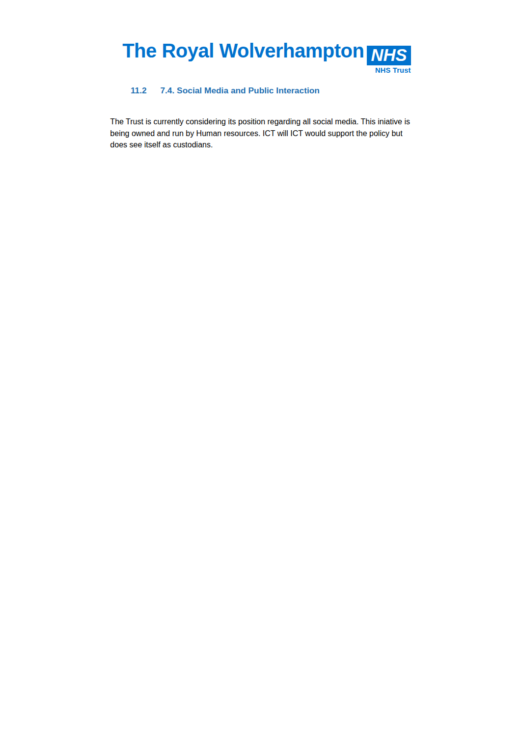The Royal Wolverhampton NHS
NHS Trust
11.27.4. Social Media and Public Interaction
The Trust is currently considering its position regarding all social media. This iniative is being owned and run by Human resources. ICT will ICT would support the policy but does see itself as custodians.